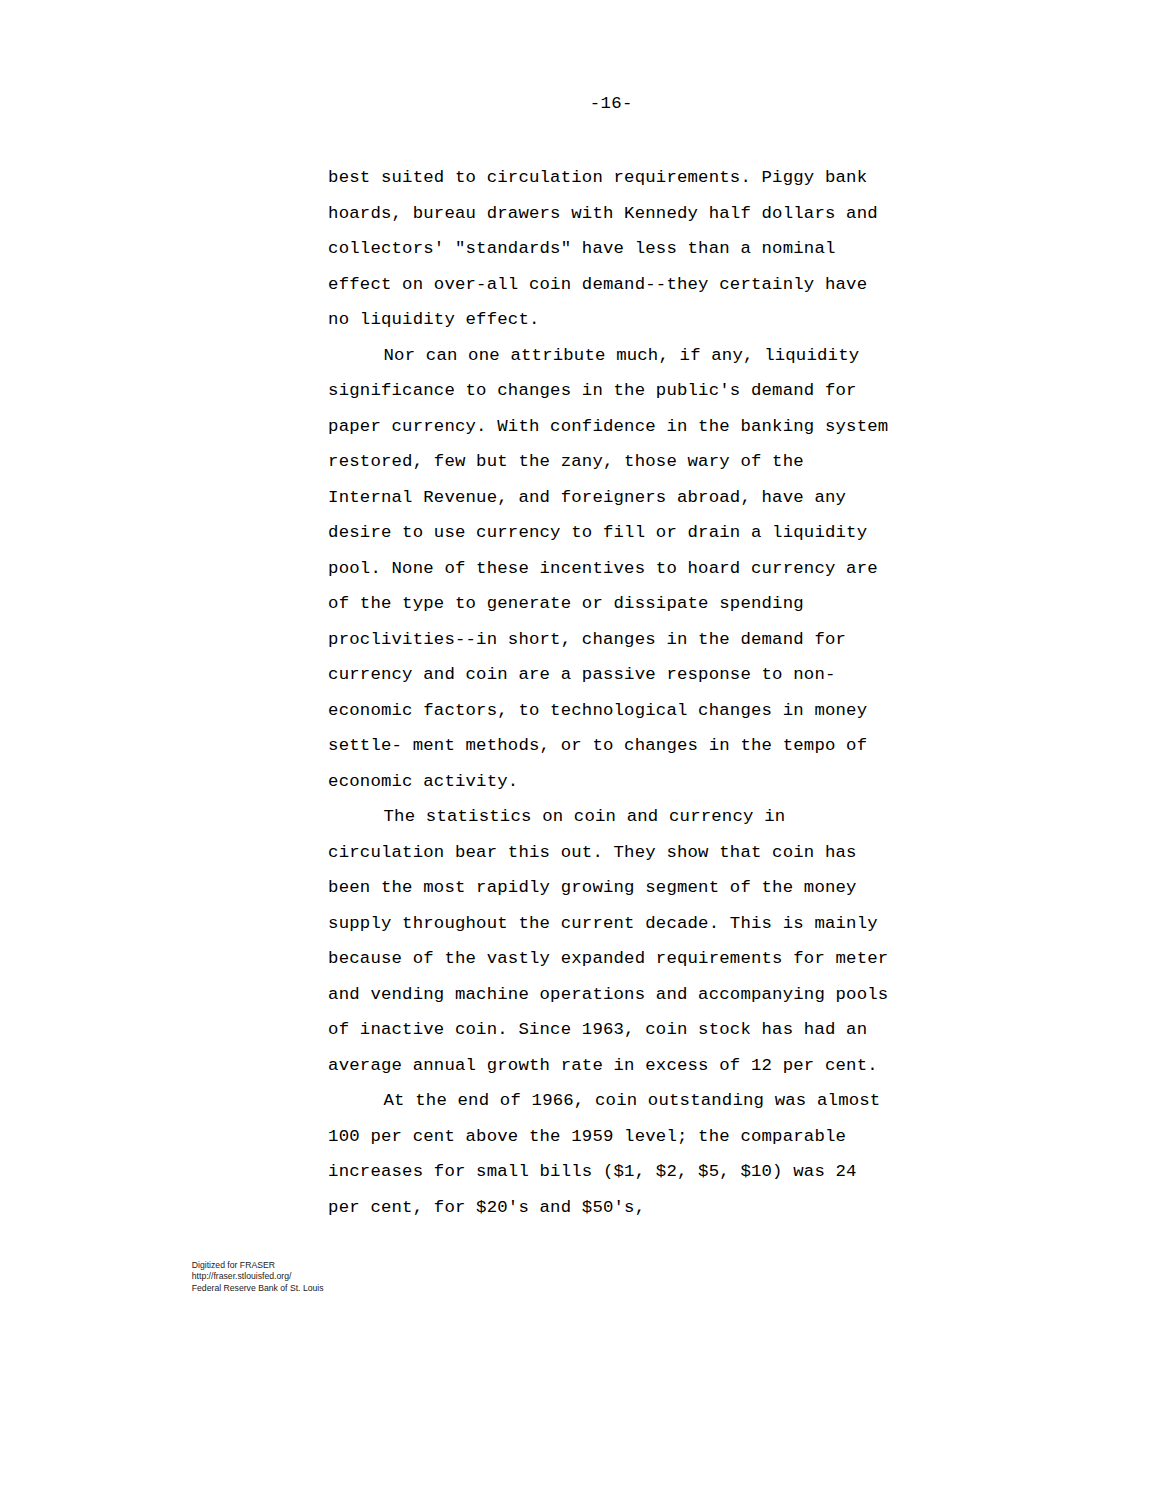-16-
best suited to circulation requirements. Piggy bank hoards, bureau drawers with Kennedy half dollars and collectors' "standards" have less than a nominal effect on over-all coin demand--they certainly have no liquidity effect.
Nor can one attribute much, if any, liquidity significance to changes in the public's demand for paper currency. With confidence in the banking system restored, few but the zany, those wary of the Internal Revenue, and foreigners abroad, have any desire to use currency to fill or drain a liquidity pool. None of these incentives to hoard currency are of the type to generate or dissipate spending proclivities--in short, changes in the demand for currency and coin are a passive response to non-economic factors, to technological changes in money settle- ment methods, or to changes in the tempo of economic activity.
The statistics on coin and currency in circulation bear this out. They show that coin has been the most rapidly growing segment of the money supply throughout the current decade. This is mainly because of the vastly expanded requirements for meter and vending machine operations and accompanying pools of inactive coin. Since 1963, coin stock has had an average annual growth rate in excess of 12 per cent.
At the end of 1966, coin outstanding was almost 100 per cent above the 1959 level; the comparable increases for small bills ($1, $2, $5, $10) was 24 per cent, for $20's and $50's,
Digitized for FRASER
http://fraser.stlouisfed.org/
Federal Reserve Bank of St. Louis